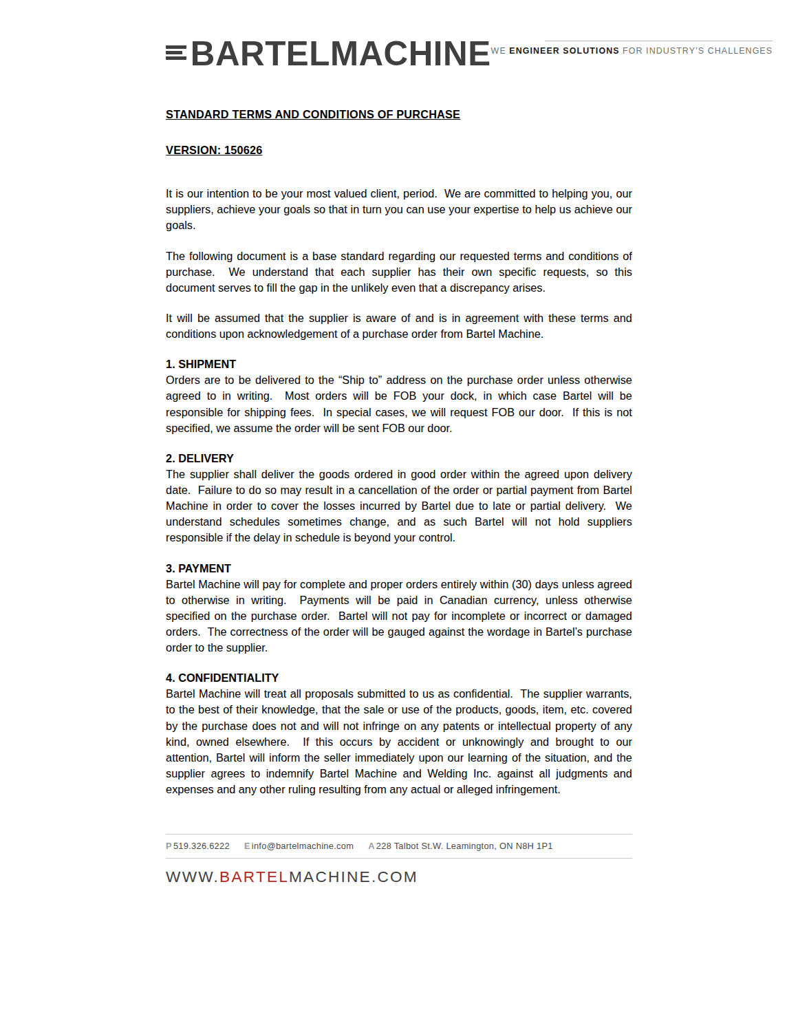BARTEL MACHINE
WE ENGINEER SOLUTIONS FOR INDUSTRY’S CHALLENGES
STANDARD TERMS AND CONDITIONS OF PURCHASE
VERSION: 150626
It is our intention to be your most valued client, period. We are committed to helping you, our suppliers, achieve your goals so that in turn you can use your expertise to help us achieve our goals.
The following document is a base standard regarding our requested terms and conditions of purchase. We understand that each supplier has their own specific requests, so this document serves to fill the gap in the unlikely even that a discrepancy arises.
It will be assumed that the supplier is aware of and is in agreement with these terms and conditions upon acknowledgement of a purchase order from Bartel Machine.
1. SHIPMENT
Orders are to be delivered to the “Ship to” address on the purchase order unless otherwise agreed to in writing. Most orders will be FOB your dock, in which case Bartel will be responsible for shipping fees. In special cases, we will request FOB our door. If this is not specified, we assume the order will be sent FOB our door.
2. DELIVERY
The supplier shall deliver the goods ordered in good order within the agreed upon delivery date. Failure to do so may result in a cancellation of the order or partial payment from Bartel Machine in order to cover the losses incurred by Bartel due to late or partial delivery. We understand schedules sometimes change, and as such Bartel will not hold suppliers responsible if the delay in schedule is beyond your control.
3. PAYMENT
Bartel Machine will pay for complete and proper orders entirely within (30) days unless agreed to otherwise in writing. Payments will be paid in Canadian currency, unless otherwise specified on the purchase order. Bartel will not pay for incomplete or incorrect or damaged orders. The correctness of the order will be gauged against the wordage in Bartel’s purchase order to the supplier.
4. CONFIDENTIALITY
Bartel Machine will treat all proposals submitted to us as confidential. The supplier warrants, to the best of their knowledge, that the sale or use of the products, goods, item, etc. covered by the purchase does not and will not infringe on any patents or intellectual property of any kind, owned elsewhere. If this occurs by accident or unknowingly and brought to our attention, Bartel will inform the seller immediately upon our learning of the situation, and the supplier agrees to indemnify Bartel Machine and Welding Inc. against all judgments and expenses and any other ruling resulting from any actual or alleged infringement.
P519.326.6222 Einfo@bartelmachine.com A228 Talbot St.W. Leamington, ON N8H 1P1
WWW.BARTELMACHINE.COM